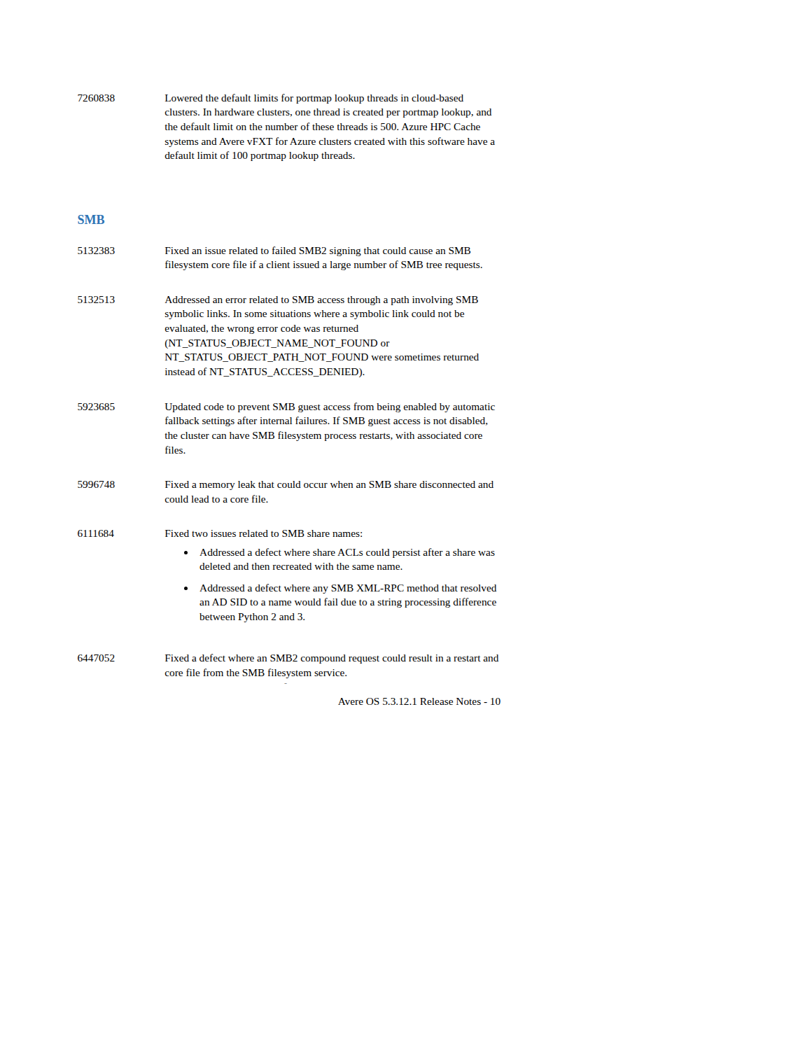| 7260838 | Lowered the default limits for portmap lookup threads in cloud-based clusters. In hardware clusters, one thread is created per portmap lookup, and the default limit on the number of these threads is 500. Azure HPC Cache systems and Avere vFXT for Azure clusters created with this software have a default limit of 100 portmap lookup threads. |
SMB
| 5132383 | Fixed an issue related to failed SMB2 signing that could cause an SMB filesystem core file if a client issued a large number of SMB tree requests. |
| 5132513 | Addressed an error related to SMB access through a path involving SMB symbolic links. In some situations where a symbolic link could not be evaluated, the wrong error code was returned (NT_STATUS_OBJECT_NAME_NOT_FOUND or NT_STATUS_OBJECT_PATH_NOT_FOUND were sometimes returned instead of NT_STATUS_ACCESS_DENIED). |
| 5923685 | Updated code to prevent SMB guest access from being enabled by automatic fallback settings after internal failures. If SMB guest access is not disabled, the cluster can have SMB filesystem process restarts, with associated core files. |
| 5996748 | Fixed a memory leak that could occur when an SMB share disconnected and could lead to a core file. |
| 6111684 | Fixed two issues related to SMB share names: Addressed a defect where share ACLs could persist after a share was deleted and then recreated with the same name. Addressed a defect where any SMB XML-RPC method that resolved an AD SID to a name would fail due to a string processing difference between Python 2 and 3. |
| 6447052 | Fixed a defect where an SMB2 compound request could result in a restart and core file from the SMB filesystem service. |
-
Avere OS 5.3.12.1 Release Notes - 10